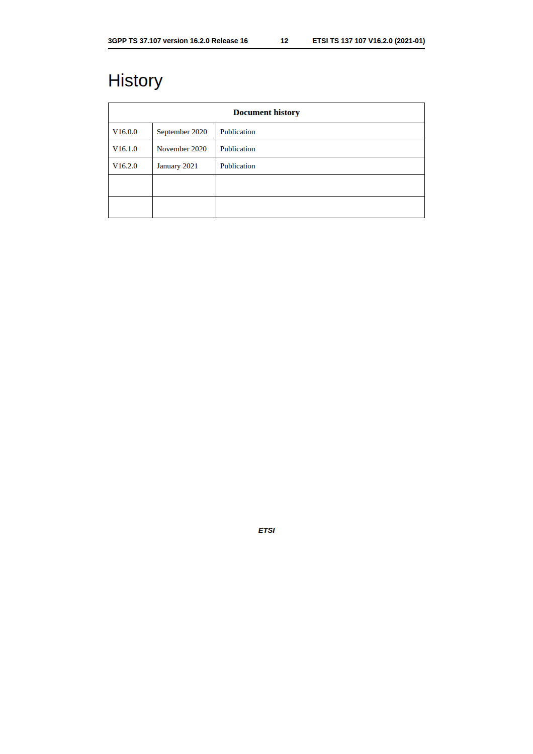3GPP TS 37.107 version 16.2.0 Release 16 12 ETSI TS 137 107 V16.2.0 (2021-01)
History
| Document history |
| --- |
| V16.0.0 | September 2020 | Publication |
| V16.1.0 | November 2020 | Publication |
| V16.2.0 | January 2021 | Publication |
ETSI